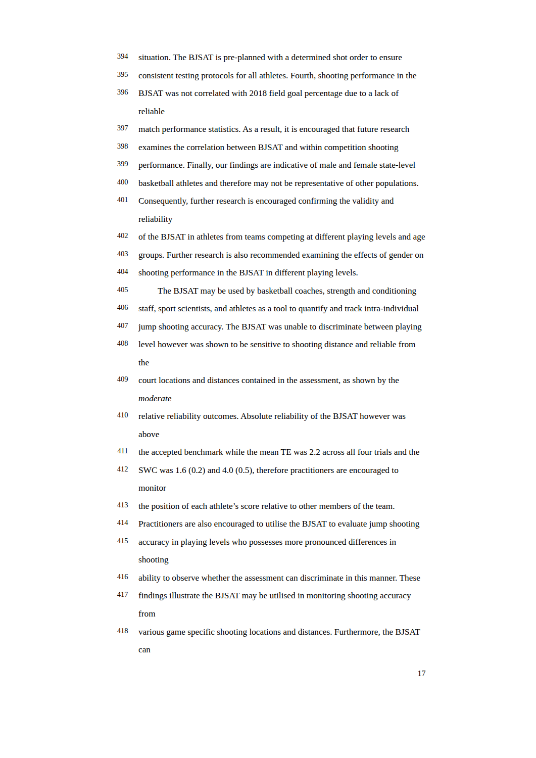situation. The BJSAT is pre-planned with a determined shot order to ensure
consistent testing protocols for all athletes. Fourth, shooting performance in the
BJSAT was not correlated with 2018 field goal percentage due to a lack of reliable
match performance statistics. As a result, it is encouraged that future research
examines the correlation between BJSAT and within competition shooting
performance. Finally, our findings are indicative of male and female state-level
basketball athletes and therefore may not be representative of other populations.
Consequently, further research is encouraged confirming the validity and reliability
of the BJSAT in athletes from teams competing at different playing levels and age
groups. Further research is also recommended examining the effects of gender on
shooting performance in the BJSAT in different playing levels.
The BJSAT may be used by basketball coaches, strength and conditioning
staff, sport scientists, and athletes as a tool to quantify and track intra-individual
jump shooting accuracy. The BJSAT was unable to discriminate between playing
level however was shown to be sensitive to shooting distance and reliable from the
court locations and distances contained in the assessment, as shown by the moderate
relative reliability outcomes. Absolute reliability of the BJSAT however was above
the accepted benchmark while the mean TE was 2.2 across all four trials and the
SWC was 1.6 (0.2) and 4.0 (0.5), therefore practitioners are encouraged to monitor
the position of each athlete’s score relative to other members of the team.
Practitioners are also encouraged to utilise the BJSAT to evaluate jump shooting
accuracy in playing levels who possesses more pronounced differences in shooting
ability to observe whether the assessment can discriminate in this manner. These
findings illustrate the BJSAT may be utilised in monitoring shooting accuracy from
various game specific shooting locations and distances. Furthermore, the BJSAT can
17